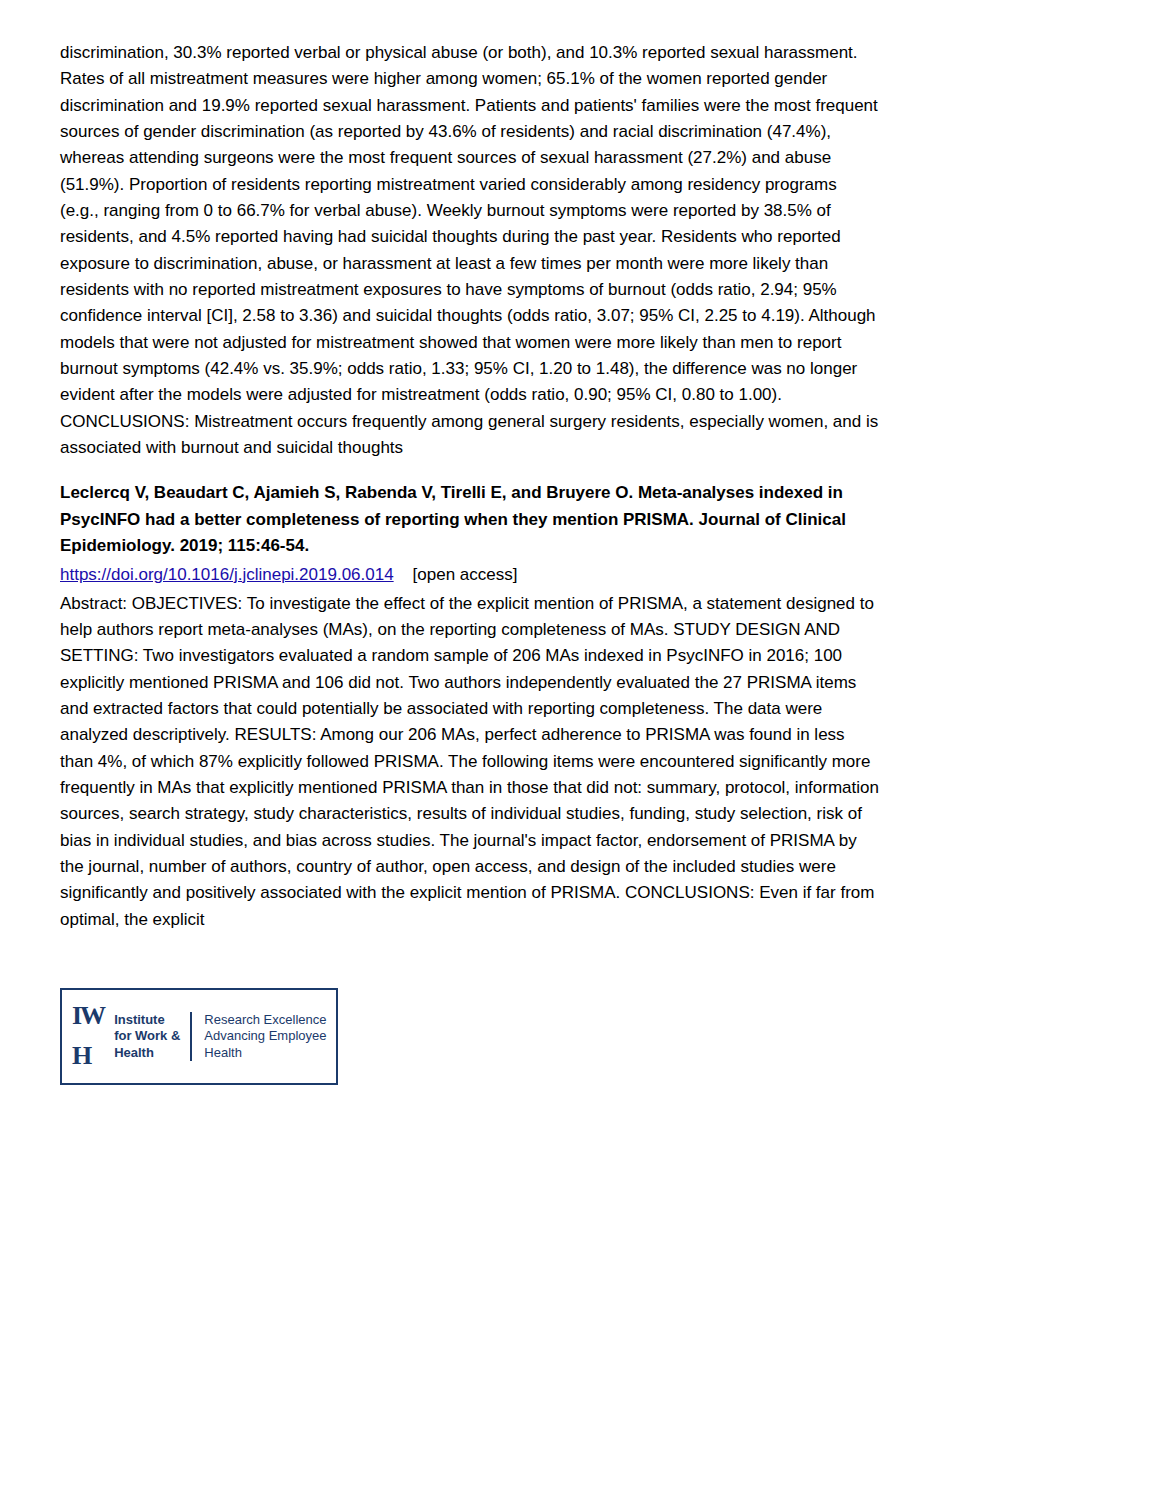discrimination, 30.3% reported verbal or physical abuse (or both), and 10.3% reported sexual harassment. Rates of all mistreatment measures were higher among women; 65.1% of the women reported gender discrimination and 19.9% reported sexual harassment. Patients and patients' families were the most frequent sources of gender discrimination (as reported by 43.6% of residents) and racial discrimination (47.4%), whereas attending surgeons were the most frequent sources of sexual harassment (27.2%) and abuse (51.9%). Proportion of residents reporting mistreatment varied considerably among residency programs (e.g., ranging from 0 to 66.7% for verbal abuse). Weekly burnout symptoms were reported by 38.5% of residents, and 4.5% reported having had suicidal thoughts during the past year. Residents who reported exposure to discrimination, abuse, or harassment at least a few times per month were more likely than residents with no reported mistreatment exposures to have symptoms of burnout (odds ratio, 2.94; 95% confidence interval [CI], 2.58 to 3.36) and suicidal thoughts (odds ratio, 3.07; 95% CI, 2.25 to 4.19). Although models that were not adjusted for mistreatment showed that women were more likely than men to report burnout symptoms (42.4% vs. 35.9%; odds ratio, 1.33; 95% CI, 1.20 to 1.48), the difference was no longer evident after the models were adjusted for mistreatment (odds ratio, 0.90; 95% CI, 0.80 to 1.00). CONCLUSIONS: Mistreatment occurs frequently among general surgery residents, especially women, and is associated with burnout and suicidal thoughts
Leclercq V, Beaudart C, Ajamieh S, Rabenda V, Tirelli E, and Bruyere O. Meta-analyses indexed in PsycINFO had a better completeness of reporting when they mention PRISMA. Journal of Clinical Epidemiology. 2019; 115:46-54.
https://doi.org/10.1016/j.jclinepi.2019.06.014 [open access]
Abstract: OBJECTIVES: To investigate the effect of the explicit mention of PRISMA, a statement designed to help authors report meta-analyses (MAs), on the reporting completeness of MAs. STUDY DESIGN AND SETTING: Two investigators evaluated a random sample of 206 MAs indexed in PsycINFO in 2016; 100 explicitly mentioned PRISMA and 106 did not. Two authors independently evaluated the 27 PRISMA items and extracted factors that could potentially be associated with reporting completeness. The data were analyzed descriptively. RESULTS: Among our 206 MAs, perfect adherence to PRISMA was found in less than 4%, of which 87% explicitly followed PRISMA. The following items were encountered significantly more frequently in MAs that explicitly mentioned PRISMA than in those that did not: summary, protocol, information sources, search strategy, study characteristics, results of individual studies, funding, study selection, risk of bias in individual studies, and bias across studies. The journal's impact factor, endorsement of PRISMA by the journal, number of authors, country of author, open access, and design of the included studies were significantly and positively associated with the explicit mention of PRISMA. CONCLUSIONS: Even if far from optimal, the explicit
IW
H Institute
for Work &
Health Research Excellence
Advancing Employee
Health